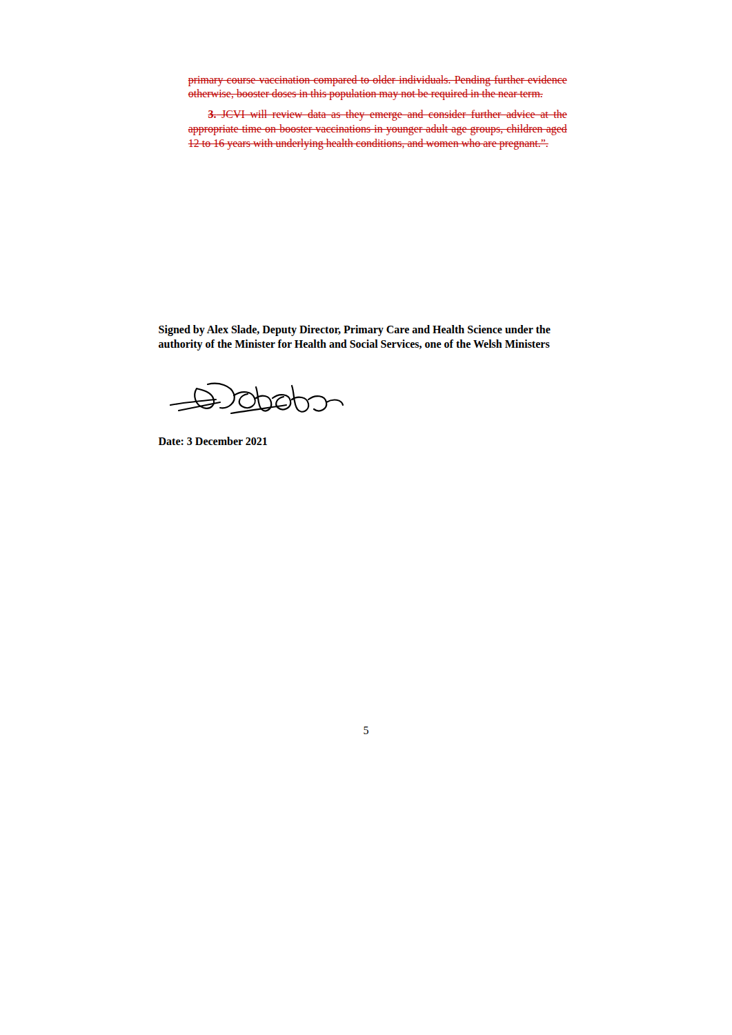primary course vaccination compared to older individuals. Pending further evidence otherwise, booster doses in this population may not be required in the near term.
3. JCVI will review data as they emerge and consider further advice at the appropriate time on booster vaccinations in younger adult age groups, children aged 12 to 16 years with underlying health conditions, and women who are pregnant.”.
Signed by Alex Slade, Deputy Director, Primary Care and Health Science under the authority of the Minister for Health and Social Services, one of the Welsh Ministers
Date: 3 December 2021
5